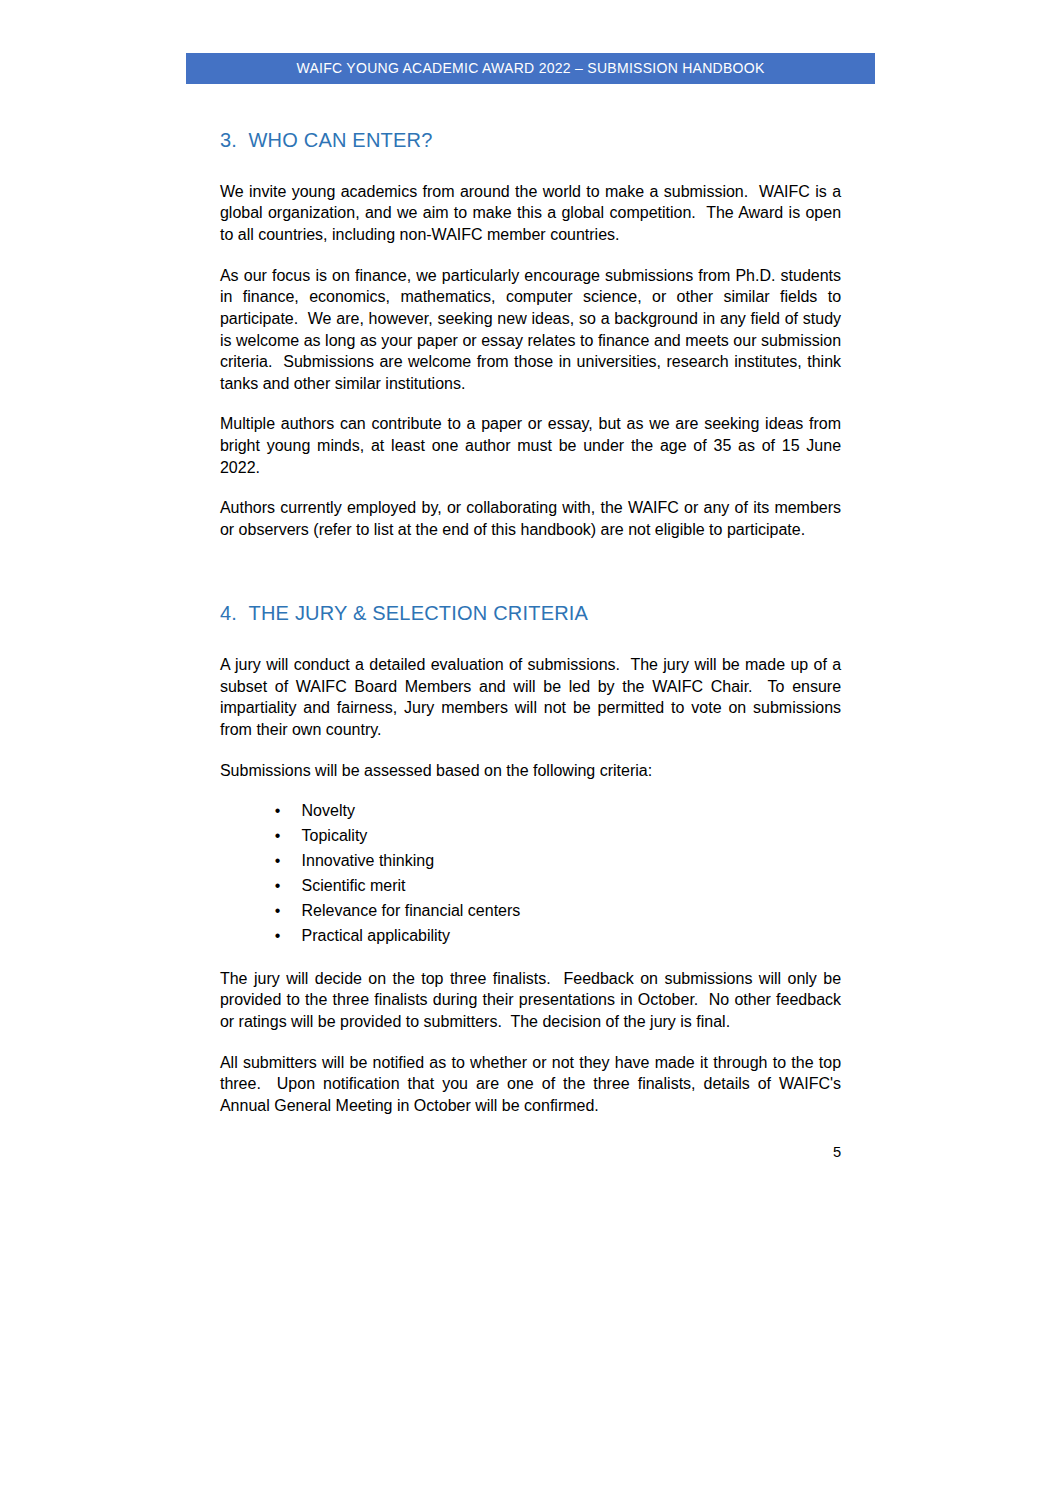WAIFC YOUNG ACADEMIC AWARD 2022 – SUBMISSION HANDBOOK
3. WHO CAN ENTER?
We invite young academics from around the world to make a submission. WAIFC is a global organization, and we aim to make this a global competition. The Award is open to all countries, including non-WAIFC member countries.
As our focus is on finance, we particularly encourage submissions from Ph.D. students in finance, economics, mathematics, computer science, or other similar fields to participate. We are, however, seeking new ideas, so a background in any field of study is welcome as long as your paper or essay relates to finance and meets our submission criteria. Submissions are welcome from those in universities, research institutes, think tanks and other similar institutions.
Multiple authors can contribute to a paper or essay, but as we are seeking ideas from bright young minds, at least one author must be under the age of 35 as of 15 June 2022.
Authors currently employed by, or collaborating with, the WAIFC or any of its members or observers (refer to list at the end of this handbook) are not eligible to participate.
4. THE JURY & SELECTION CRITERIA
A jury will conduct a detailed evaluation of submissions. The jury will be made up of a subset of WAIFC Board Members and will be led by the WAIFC Chair. To ensure impartiality and fairness, Jury members will not be permitted to vote on submissions from their own country.
Submissions will be assessed based on the following criteria:
Novelty
Topicality
Innovative thinking
Scientific merit
Relevance for financial centers
Practical applicability
The jury will decide on the top three finalists. Feedback on submissions will only be provided to the three finalists during their presentations in October. No other feedback or ratings will be provided to submitters. The decision of the jury is final.
All submitters will be notified as to whether or not they have made it through to the top three. Upon notification that you are one of the three finalists, details of WAIFC's Annual General Meeting in October will be confirmed.
5